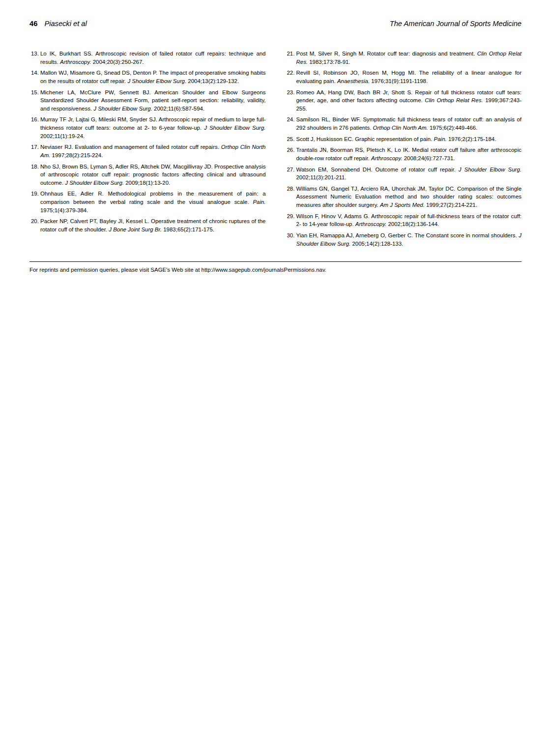46 Piasecki et al
The American Journal of Sports Medicine
Lo IK, Burkhart SS. Arthroscopic revision of failed rotator cuff repairs: technique and results. Arthroscopy. 2004;20(3):250-267.
Mallon WJ, Misamore G, Snead DS, Denton P. The impact of preoperative smoking habits on the results of rotator cuff repair. J Shoulder Elbow Surg. 2004;13(2):129-132.
Michener LA, McClure PW, Sennett BJ. American Shoulder and Elbow Surgeons Standardized Shoulder Assessment Form, patient self-report section: reliability, validity, and responsiveness. J Shoulder Elbow Surg. 2002;11(6):587-594.
Murray TF Jr, Lajtai G, Mileski RM, Snyder SJ. Arthroscopic repair of medium to large full-thickness rotator cuff tears: outcome at 2- to 6-year follow-up. J Shoulder Elbow Surg. 2002;11(1):19-24.
Neviaser RJ. Evaluation and management of failed rotator cuff repairs. Orthop Clin North Am. 1997;28(2):215-224.
Nho SJ, Brown BS, Lyman S, Adler RS, Altchek DW, Macgillivray JD. Prospective analysis of arthroscopic rotator cuff repair: prognostic factors affecting clinical and ultrasound outcome. J Shoulder Elbow Surg. 2009;18(1):13-20.
Ohnhaus EE, Adler R. Methodological problems in the measurement of pain: a comparison between the verbal rating scale and the visual analogue scale. Pain. 1975;1(4):379-384.
Packer NP, Calvert PT, Bayley JI, Kessel L. Operative treatment of chronic ruptures of the rotator cuff of the shoulder. J Bone Joint Surg Br. 1983;65(2):171-175.
Post M, Silver R, Singh M. Rotator cuff tear: diagnosis and treatment. Clin Orthop Relat Res. 1983;173:78-91.
Revill SI, Robinson JO, Rosen M, Hogg MI. The reliability of a linear analogue for evaluating pain. Anaesthesia. 1976;31(9):1191-1198.
Romeo AA, Hang DW, Bach BR Jr, Shott S. Repair of full thickness rotator cuff tears: gender, age, and other factors affecting outcome. Clin Orthop Relat Res. 1999;367:243-255.
Samilson RL, Binder WF. Symptomatic full thickness tears of rotator cuff: an analysis of 292 shoulders in 276 patients. Orthop Clin North Am. 1975;6(2):449-466.
Scott J, Huskisson EC. Graphic representation of pain. Pain. 1976;2(2):175-184.
Trantalis JN, Boorman RS, Pletsch K, Lo IK. Medial rotator cuff failure after arthroscopic double-row rotator cuff repair. Arthroscopy. 2008;24(6):727-731.
Watson EM, Sonnabend DH. Outcome of rotator cuff repair. J Shoulder Elbow Surg. 2002;11(3):201-211.
Williams GN, Gangel TJ, Arciero RA, Uhorchak JM, Taylor DC. Comparison of the Single Assessment Numeric Evaluation method and two shoulder rating scales: outcomes measures after shoulder surgery. Am J Sports Med. 1999;27(2):214-221.
Wilson F, Hinov V, Adams G. Arthroscopic repair of full-thickness tears of the rotator cuff: 2- to 14-year follow-up. Arthroscopy. 2002;18(2):136-144.
Yian EH, Ramappa AJ, Arneberg O, Gerber C. The Constant score in normal shoulders. J Shoulder Elbow Surg. 2005;14(2):128-133.
For reprints and permission queries, please visit SAGE's Web site at http://www.sagepub.com/journalsPermissions.nav.